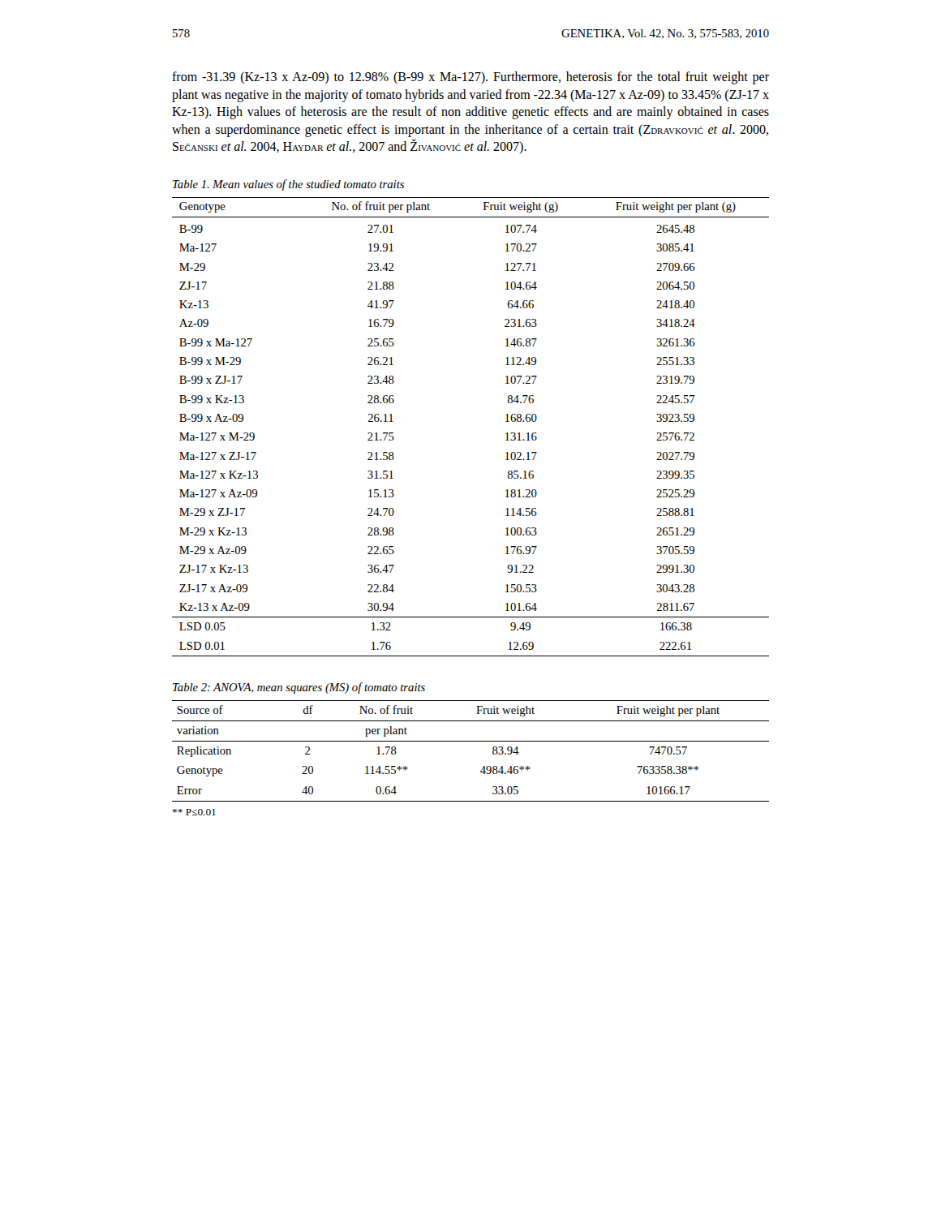578 GENETIKA, Vol. 42, No. 3, 575-583, 2010
from -31.39 (Kz-13 x Az-09) to 12.98% (B-99 x Ma-127). Furthermore, heterosis for the total fruit weight per plant was negative in the majority of tomato hybrids and varied from -22.34 (Ma-127 x Az-09) to 33.45% (ZJ-17 x Kz-13). High values of heterosis are the result of non additive genetic effects and are mainly obtained in cases when a superdominance genetic effect is important in the inheritance of a certain trait (Zdravković et al. 2000, Sečanski et al. 2004, Haydar et al., 2007 and Živanović et al. 2007).
Table 1. Mean values of the studied tomato traits
| Genotype | No. of fruit per plant | Fruit weight (g) | Fruit weight per plant (g) |
| --- | --- | --- | --- |
| B-99 | 27.01 | 107.74 | 2645.48 |
| Ma-127 | 19.91 | 170.27 | 3085.41 |
| M-29 | 23.42 | 127.71 | 2709.66 |
| ZJ-17 | 21.88 | 104.64 | 2064.50 |
| Kz-13 | 41.97 | 64.66 | 2418.40 |
| Az-09 | 16.79 | 231.63 | 3418.24 |
| B-99 x Ma-127 | 25.65 | 146.87 | 3261.36 |
| B-99 x M-29 | 26.21 | 112.49 | 2551.33 |
| B-99 x ZJ-17 | 23.48 | 107.27 | 2319.79 |
| B-99 x Kz-13 | 28.66 | 84.76 | 2245.57 |
| B-99 x Az-09 | 26.11 | 168.60 | 3923.59 |
| Ma-127 x M-29 | 21.75 | 131.16 | 2576.72 |
| Ma-127 x ZJ-17 | 21.58 | 102.17 | 2027.79 |
| Ma-127 x Kz-13 | 31.51 | 85.16 | 2399.35 |
| Ma-127 x Az-09 | 15.13 | 181.20 | 2525.29 |
| M-29 x ZJ-17 | 24.70 | 114.56 | 2588.81 |
| M-29 x Kz-13 | 28.98 | 100.63 | 2651.29 |
| M-29 x Az-09 | 22.65 | 176.97 | 3705.59 |
| ZJ-17 x Kz-13 | 36.47 | 91.22 | 2991.30 |
| ZJ-17 x Az-09 | 22.84 | 150.53 | 3043.28 |
| Kz-13 x Az-09 | 30.94 | 101.64 | 2811.67 |
| LSD 0.05 | 1.32 | 9.49 | 166.38 |
| LSD 0.01 | 1.76 | 12.69 | 222.61 |
Table 2: ANOVA, mean squares (MS) of tomato traits
| Source of | df | No. of fruit | Fruit weight | Fruit weight per plant |
| --- | --- | --- | --- | --- |
| variation | | per plant | | |
| Replication | 2 | 1.78 | 83.94 | 7470.57 |
| Genotype | 20 | 114.55** | 4984.46** | 763358.38** |
| Error | 40 | 0.64 | 33.05 | 10166.17 |
** P≤0.01